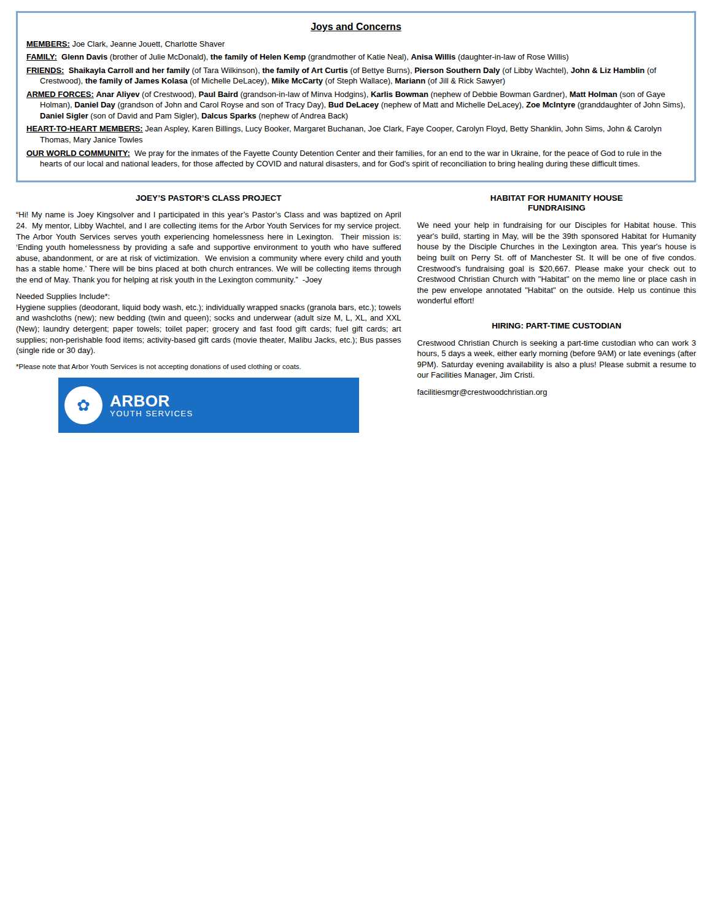Joys and Concerns
MEMBERS: Joe Clark, Jeanne Jouett, Charlotte Shaver
FAMILY: Glenn Davis (brother of Julie McDonald), the family of Helen Kemp (grandmother of Katie Neal), Anisa Willis (daughter-in-law of Rose Willis)
FRIENDS: Shaikayla Carroll and her family (of Tara Wilkinson), the family of Art Curtis (of Bettye Burns), Pierson Southern Daly (of Libby Wachtel), John & Liz Hamblin (of Crestwood), the family of James Kolasa (of Michelle DeLacey), Mike McCarty (of Steph Wallace), Mariann (of Jill & Rick Sawyer)
ARMED FORCES: Anar Aliyev (of Crestwood), Paul Baird (grandson-in-law of Minva Hodgins), Karlis Bowman (nephew of Debbie Bowman Gardner), Matt Holman (son of Gaye Holman), Daniel Day (grandson of John and Carol Royse and son of Tracy Day), Bud DeLacey (nephew of Matt and Michelle DeLacey), Zoe McIntyre (granddaughter of John Sims), Daniel Sigler (son of David and Pam Sigler), Dalcus Sparks (nephew of Andrea Back)
HEART-TO-HEART MEMBERS: Jean Aspley, Karen Billings, Lucy Booker, Margaret Buchanan, Joe Clark, Faye Cooper, Carolyn Floyd, Betty Shanklin, John Sims, John & Carolyn Thomas, Mary Janice Towles
OUR WORLD COMMUNITY: We pray for the inmates of the Fayette County Detention Center and their families, for an end to the war in Ukraine, for the peace of God to rule in the hearts of our local and national leaders, for those affected by COVID and natural disasters, and for God's spirit of reconciliation to bring healing during these difficult times.
JOEY’S PASTOR’S CLASS PROJECT
“Hi! My name is Joey Kingsolver and I participated in this year’s Pastor’s Class and was baptized on April 24. My mentor, Libby Wachtel, and I are collecting items for the Arbor Youth Services for my service project. The Arbor Youth Services serves youth experiencing homelessness here in Lexington. Their mission is: ‘Ending youth homelessness by providing a safe and supportive environment to youth who have suffered abuse, abandonment, or are at risk of victimization. We envision a community where every child and youth has a stable home.’ There will be bins placed at both church entrances. We will be collecting items through the end of May. Thank you for helping at risk youth in the Lexington community.” -Joey
Needed Supplies Include*:
Hygiene supplies (deodorant, liquid body wash, etc.); individually wrapped snacks (granola bars, etc.); towels and washcloths (new); new bedding (twin and queen); socks and underwear (adult size M, L, XL, and XXL (New); laundry detergent; paper towels; toilet paper; grocery and fast food gift cards; fuel gift cards; art supplies; non-perishable food items; activity-based gift cards (movie theater, Malibu Jacks, etc.); Bus passes (single ride or 30 day).
*Please note that Arbor Youth Services is not accepting donations of used clothing or coats.
✿
ARBOR
YOUTH SERVICES
HABITAT FOR HUMANITY HOUSE
FUNDRAISING
We need your help in fundraising for our Disciples for Habitat house. This year's build, starting in May, will be the 39th sponsored Habitat for Humanity house by the Disciple Churches in the Lexington area. This year's house is being built on Perry St. off of Manchester St. It will be one of five condos. Crestwood's fundraising goal is $20,667. Please make your check out to Crestwood Christian Church with "Habitat" on the memo line or place cash in the pew envelope annotated "Habitat" on the outside. Help us continue this wonderful effort!
HIRING: PART-TIME CUSTODIAN
Crestwood Christian Church is seeking a part-time custodian who can work 3 hours, 5 days a week, either early morning (before 9AM) or late evenings (after 9PM). Saturday evening availability is also a plus! Please submit a resume to our Facilities Manager, Jim Cristi.
facilitiesmgr@crestwoodchristian.org